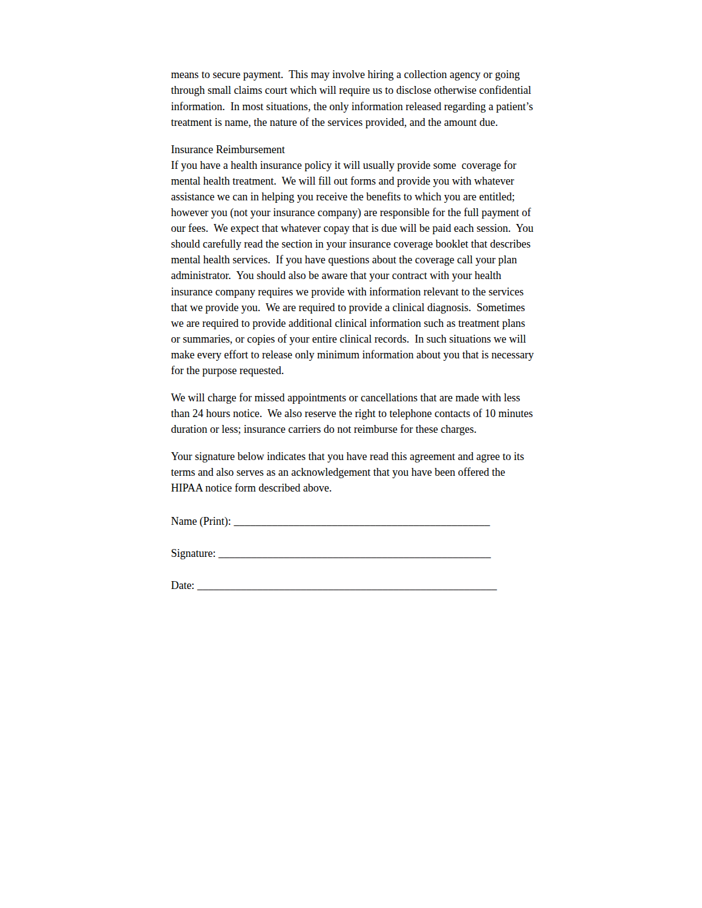means to secure payment. This may involve hiring a collection agency or going through small claims court which will require us to disclose otherwise confidential information. In most situations, the only information released regarding a patient’s treatment is name, the nature of the services provided, and the amount due.
Insurance Reimbursement
If you have a health insurance policy it will usually provide some coverage for mental health treatment. We will fill out forms and provide you with whatever assistance we can in helping you receive the benefits to which you are entitled; however you (not your insurance company) are responsible for the full payment of our fees. We expect that whatever copay that is due will be paid each session. You should carefully read the section in your insurance coverage booklet that describes mental health services. If you have questions about the coverage call your plan administrator. You should also be aware that your contract with your health insurance company requires we provide with information relevant to the services that we provide you. We are required to provide a clinical diagnosis. Sometimes we are required to provide additional clinical information such as treatment plans or summaries, or copies of your entire clinical records. In such situations we will make every effort to release only minimum information about you that is necessary for the purpose requested.
We will charge for missed appointments or cancellations that are made with less than 24 hours notice. We also reserve the right to telephone contacts of 10 minutes duration or less; insurance carriers do not reimburse for these charges.
Your signature below indicates that you have read this agreement and agree to its terms and also serves as an acknowledgement that you have been offered the HIPAA notice form described above.
Name (Print): _______________________________________________
Signature: __________________________________________________
Date: _______________________________________________________